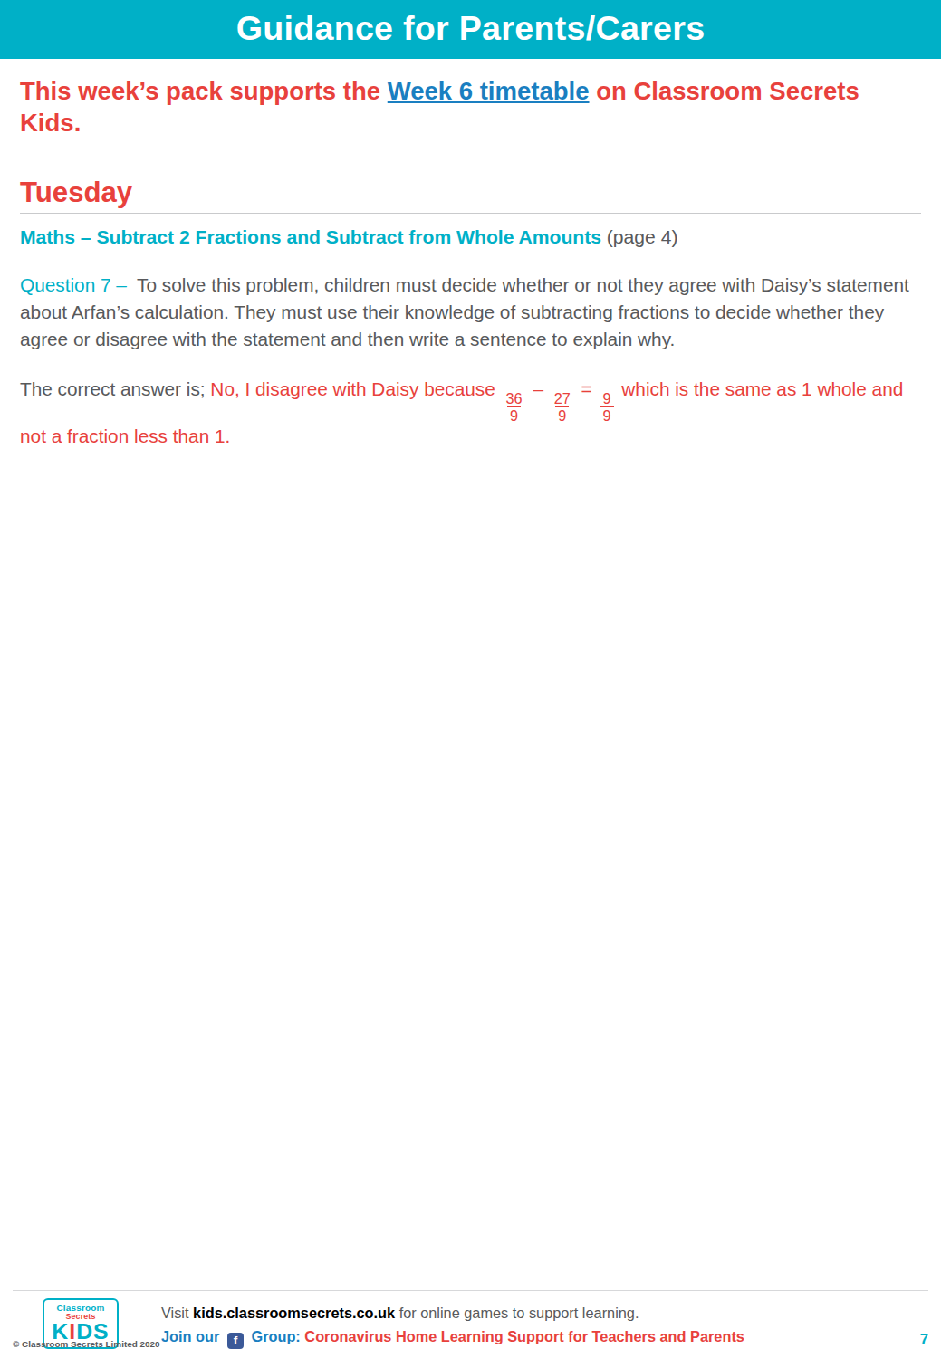Guidance for Parents/Carers
This week’s pack supports the Week 6 timetable on Classroom Secrets Kids.
Tuesday
Maths – Subtract 2 Fractions and Subtract from Whole Amounts (page 4)
Question 7 – To solve this problem, children must decide whether or not they agree with Daisy’s statement about Arfan’s calculation. They must use their knowledge of subtracting fractions to decide whether they agree or disagree with the statement and then write a sentence to explain why.
The correct answer is; No, I disagree with Daisy because 369 – 279 = 99 which is the same as 1 whole and not a fraction less than 1.
ClassroomSecrets KIDS
Visit kids.classroomsecrets.co.uk for online games to support learning.
Join our f Group: Coronavirus Home Learning Support for Teachers and Parents
© Classroom Secrets Limited 2020
7